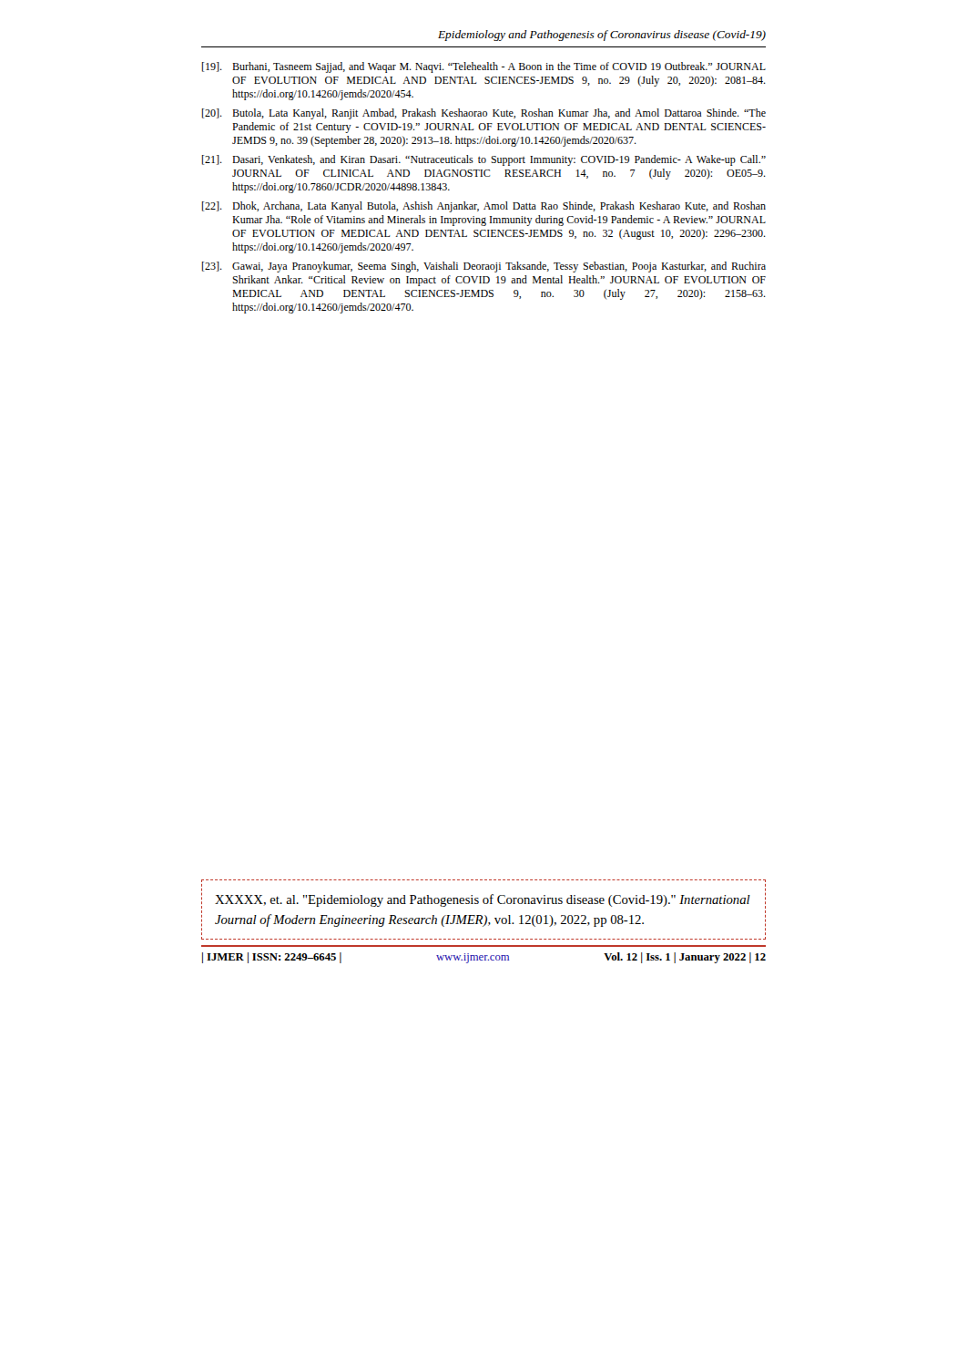Epidemiology and Pathogenesis of Coronavirus disease (Covid-19)
[19]. Burhani, Tasneem Sajjad, and Waqar M. Naqvi. “Telehealth - A Boon in the Time of COVID 19 Outbreak.” JOURNAL OF EVOLUTION OF MEDICAL AND DENTAL SCIENCES-JEMDS 9, no. 29 (July 20, 2020): 2081–84. https://doi.org/10.14260/jemds/2020/454.
[20]. Butola, Lata Kanyal, Ranjit Ambad, Prakash Keshaorao Kute, Roshan Kumar Jha, and Amol Dattaroa Shinde. “The Pandemic of 21st Century - COVID-19.” JOURNAL OF EVOLUTION OF MEDICAL AND DENTAL SCIENCES-JEMDS 9, no. 39 (September 28, 2020): 2913–18. https://doi.org/10.14260/jemds/2020/637.
[21]. Dasari, Venkatesh, and Kiran Dasari. “Nutraceuticals to Support Immunity: COVID-19 Pandemic- A Wake-up Call.” JOURNAL OF CLINICAL AND DIAGNOSTIC RESEARCH 14, no. 7 (July 2020): OE05–9. https://doi.org/10.7860/JCDR/2020/44898.13843.
[22]. Dhok, Archana, Lata Kanyal Butola, Ashish Anjankar, Amol Datta Rao Shinde, Prakash Kesharao Kute, and Roshan Kumar Jha. “Role of Vitamins and Minerals in Improving Immunity during Covid-19 Pandemic - A Review.” JOURNAL OF EVOLUTION OF MEDICAL AND DENTAL SCIENCES-JEMDS 9, no. 32 (August 10, 2020): 2296–2300. https://doi.org/10.14260/jemds/2020/497.
[23]. Gawai, Jaya Pranoykumar, Seema Singh, Vaishali Deoraoji Taksande, Tessy Sebastian, Pooja Kasturkar, and Ruchira Shrikant Ankar. “Critical Review on Impact of COVID 19 and Mental Health.” JOURNAL OF EVOLUTION OF MEDICAL AND DENTAL SCIENCES-JEMDS 9, no. 30 (July 27, 2020): 2158–63. https://doi.org/10.14260/jemds/2020/470.
XXXXX, et. al. "Epidemiology and Pathogenesis of Coronavirus disease (Covid-19)." International Journal of Modern Engineering Research (IJMER), vol. 12(01), 2022, pp 08-12.
| IJMER | ISSN: 2249–6645 | www.ijmer.com Vol. 12 | Iss. 1 | January 2022 | 12